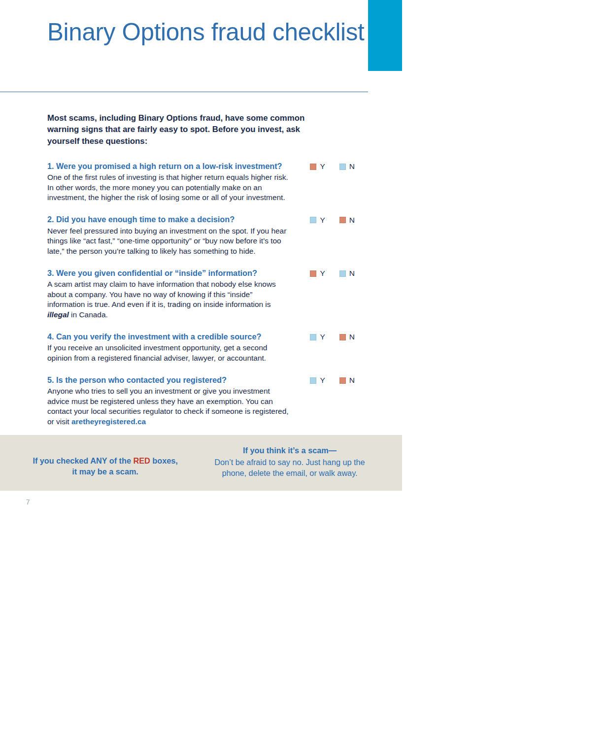Binary Options fraud checklist
Most scams, including Binary Options fraud, have some common warning signs that are fairly easy to spot. Before you invest, ask yourself these questions:
Y N
1. Were you promised a high return on a low-risk investment?
One of the first rules of investing is that higher return equals higher risk. In other words, the more money you can potentially make on an investment, the higher the risk of losing some or all of your investment.
Y N
2. Did you have enough time to make a decision?
Never feel pressured into buying an investment on the spot. If you hear things like “act fast,” “one-time opportunity” or “buy now before it’s too late,” the person you’re talking to likely has something to hide.
Y N
3. Were you given confidential or “inside” information?
A scam artist may claim to have information that nobody else knows about a company. You have no way of knowing if this “inside” information is true. And even if it is, trading on inside information is illegal in Canada.
Y N
4. Can you verify the investment with a credible source?
If you receive an unsolicited investment opportunity, get a second opinion from a registered financial adviser, lawyer, or accountant.
Y N
5. Is the person who contacted you registered?
Anyone who tries to sell you an investment or give you investment advice must be registered unless they have an exemption. You can contact your local securities regulator to check if someone is registered, or visit aretheyregistered.ca
Y N
6. Do they want access to financial information?
Have they asked you to provide a credit card (standard, pre-paid, or pre-loaded), a money order or bank transfer information? Have they suggested taking out a loan?
If you checked ANY of the RED boxes,
it may be a scam.
If you think it’s a scam— Don’t be afraid to say no. Just hang up the
phone, delete the email, or walk away.
7